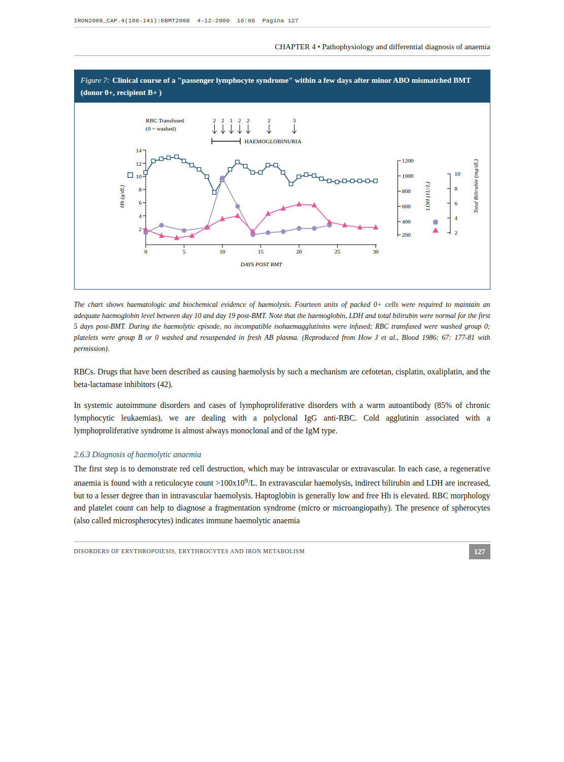IRON2009_CAP.4(108-141):EBMT2008 4-12-2009 16:06 Pagina 127
CHAPTER 4 • Pathophysiology and differential diagnosis of anaemia
Figure 7: Clinical course of a "passenger lymphocyte syndrome" within a few days after minor ABO mismatched BMT (donor 0+, recipient B+ )
RBC Transfused (0 + washed) 2 2 1 2 2 2 3 HAEMOGLOBINURIA 14 12 10 8 6 4 2 Hb (g/dL) 0 5 10 15 20 25 30 DAYS POST BMT 1200 1000 800 600 400 200 LDH (1U/L) 10 8 6 4 2 Total Bilirubin (mg/dL)
The chart shows haematologic and biochemical evidence of haemolysis. Fourteen units of packed 0+ cells were required to maintain an adequate haemoglobin level between day 10 and day 19 post-BMT. Note that the haemoglobin, LDH and total bilirubin were normal for the first 5 days post-BMT. During the haemolytic episode, no incompatible isohaemagglutinins were infused; RBC transfused were washed group 0; platelets were group B or 0 washed and resuspended in fresh AB plasma. (Reproduced from How J et al., Blood 1986; 67: 177-81 with permission).
RBCs. Drugs that have been described as causing haemolysis by such a mechanism are cefotetan, cisplatin, oxaliplatin, and the beta-lactamase inhibitors (42).
In systemic autoimmune disorders and cases of lymphoproliferative disorders with a warm autoantibody (85% of chronic lymphocytic leukaemias), we are dealing with a polyclonal IgG anti-RBC. Cold agglutinin associated with a lymphoproliferative syndrome is almost always monoclonal and of the IgM type.
2.6.3 Diagnosis of haemolytic anaemia
The first step is to demonstrate red cell destruction, which may be intravascular or extravascular. In each case, a regenerative anaemia is found with a reticulocyte count >100x109/L. In extravascular haemolysis, indirect bilirubin and LDH are increased, but to a lesser degree than in intravascular haemolysis. Haptoglobin is generally low and free Hb is elevated. RBC morphology and platelet count can help to diagnose a fragmentation syndrome (micro or microangiopathy). The presence of spherocytes (also called microspherocytes) indicates immune haemolytic anaemia
Disorders of erythropoiesis, erythrocytes and iron metabolism 127